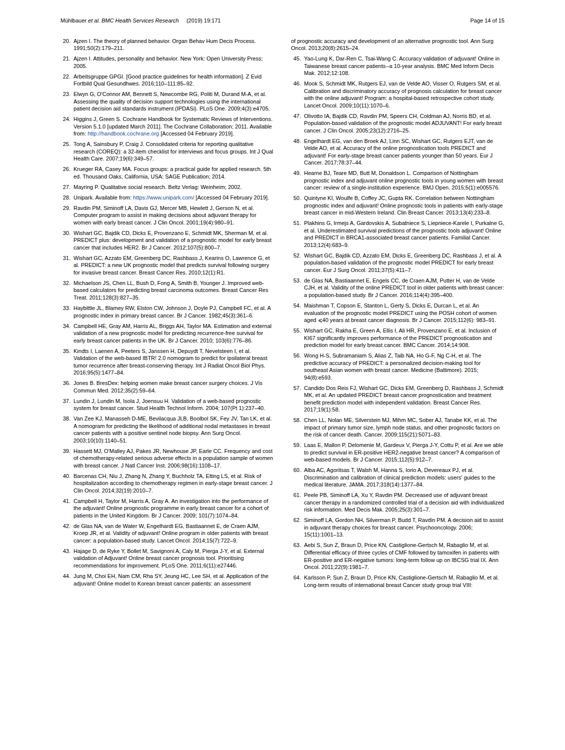Mühlbauer et al. BMC Health Services Research (2019) 19:171
Page 14 of 15
20. Ajzen I. The theory of planned behavior. Organ Behav Hum Decis Process. 1991;50(2):179–211.
21. Ajzen I. Attitudes, personality and behavior. New York: Open University Press; 2005.
22. Arbeitsgruppe GPGI. [Good practice guidelines for health information]. Z Evid Fortbild Qual Gesundhwes. 2016;110–111:85–92.
23. Elwyn G, O'Connor AM, Bennett S, Newcombe RG, Politi M, Durand M-A, et al. Assessing the quality of decision support technologies using the international patient decision aid standards instrument (IPDASi). PLoS One. 2009;4(3):e4705.
24. Higgins J, Green S. Cochrane Handbook for Systematic Reviews of Interventions. Version 5.1.0 [updated March 2011]. The Cochrane Collaboration; 2011. Available from: http://handbook.cochrane.org [Accessed 04 February 2019].
25. Tong A, Sainsbury P, Craig J. Consolidated criteria for reporting qualitative research (COREQ): a 32-item checklist for interviews and focus groups. Int J Qual Health Care. 2007;19(6):349–57.
26. Krueger RA, Casey MA. Focus groups: a practical guide for applied research. 5th ed. Thousand Oaks, California, USA: SAGE Publication; 2014.
27. Mayring P. Qualitative social research. Beltz Verlag: Weinheim; 2002.
28. Unipark. Available from: https://www.unipark.com/ [Accessed 04 February 2019].
29. Ravdin PM, Siminoff LA, Davis GJ, Mercer MB, Hewlett J, Gerson N, et al. Computer program to assist in making decisions about adjuvant therapy for women with early breast cancer. J Clin Oncol. 2001;19(4):980–91.
30. Wishart GC, Bajdik CD, Dicks E, Provenzano E, Schmidt MK, Sherman M, et al. PREDICT plus: development and validation of a prognostic model for early breast cancer that includes HER2. Br J Cancer. 2012;107(5):800–7.
31. Wishart GC, Azzato EM, Greenberg DC, Rashbass J, Kearins O, Lawrence G, et al. PREDICT: a new UK prognostic model that predicts survival following surgery for invasive breast cancer. Breast Cancer Res. 2010;12(1):R1.
32. Michaelson JS, Chen LL, Bush D, Fong A, Smith B, Younger J. Improved web-based calculators for predicting breast carcinoma outcomes. Breast Cancer Res Treat. 2011;128(3):827–35.
33. Haybittle JL, Blamey RW, Elston CW, Johnson J, Doyle PJ, Campbell FC, et al. A prognostic index in primary breast cancer. Br J Cancer. 1982;45(3):361–6.
34. Campbell HE, Gray AM, Harris AL, Briggs AH, Taylor MA. Estimation and external validation of a new prognostic model for predicting recurrence-free survival for early breast cancer patients in the UK. Br J Cancer. 2010; 103(6):776–86.
35. Kindts I, Laenen A, Peeters S, Janssen H, Depuydt T, Nevelsteen I, et al. Validation of the web-based IBTR! 2.0 nomogram to predict for ipsilateral breast tumor recurrence after breast-conserving therapy. Int J Radiat Oncol Biol Phys. 2016;95(5):1477–84.
36. Jones B. BresDex: helping women make breast cancer surgery choices. J Vis Commun Med. 2012;35(2):59–64.
37. Lundin J, Lundin M, Isola J, Joensuu H. Validation of a web-based prognostic system for breast cancer. Stud Health Technol Inform. 2004; 107(Pt 1):237–40.
38. Van Zee KJ, Manasseh D-ME, Bevilacqua JLB, Boolbol SK, Fey JV, Tan LK, et al. A nomogram for predicting the likelihood of additional nodal metastases in breast cancer patients with a positive sentinel node biopsy. Ann Surg Oncol. 2003;10(10):1140–51.
39. Hassett MJ, O'Malley AJ, Pakes JR, Newhouse JP, Earle CC. Frequency and cost of chemotherapy-related serious adverse effects in a population sample of women with breast cancer. J Natl Cancer Inst. 2006;98(16):1108–17.
40. Barcenas CH, Niu J, Zhang N, Zhang Y, Buchholz TA, Elting LS, et al. Risk of hospitalization according to chemotherapy regimen in early-stage breast cancer. J Clin Oncol. 2014;32(19):2010–7.
41. Campbell H, Taylor M, Harris A, Gray A. An investigation into the performance of the adjuvant! Online prognostic programme in early breast cancer for a cohort of patients in the United Kingdom. Br J Cancer. 2009; 101(7):1074–84.
42. de Glas NA, van de Water W, Engelhardt EG, Bastiaannet E, de Craen AJM, Kroep JR, et al. Validity of adjuvant! Online program in older patients with breast cancer: a population-based study. Lancet Oncol. 2014;15(7):722–9.
43. Hajage D, de Ryke Y, Bollet M, Savignoni A, Caly M, Pierga J-Y, et al. External validation of Adjuvant! Online breast cancer prognosis tool. Prioritising recommendations for improvement. PLoS One. 2011;6(11):e27446.
44. Jung M, Choi EH, Nam CM, Rha SY, Jeung HC, Lee SH, et al. Application of the adjuvant! Online model to Korean breast cancer patients: an assessment
of prognostic accuracy and development of an alternative prognostic tool. Ann Surg Oncol. 2013;20(8):2615–24.
45. Yao-Lung K, Dar-Ren C, Tsai-Wang C. Accuracy validation of adjuvant! Online in Taiwanese breast cancer patients--a 10-year analysis. BMC Med Inform Decis Mak. 2012;12:108.
46. Mook S, Schmidt MK, Rutgers EJ, van de Velde AO, Visser O, Rutgers SM, et al. Calibration and discriminatory accuracy of prognosis calculation for breast cancer with the online adjuvant! Program: a hospital-based retrospective cohort study. Lancet Oncol. 2009;10(11):1070–6.
47. Olivotto IA, Bajdik CD, Ravdin PM, Speers CH, Coldman AJ, Norris BD, et al. Population-based validation of the prognostic model ADJUVANT! For early breast cancer. J Clin Oncol. 2005;23(12):2716–25.
48. Engelhardt EG, van den Broek AJ, Linn SC, Wishart GC, Rutgers EJT, van de Velde AO, et al. Accuracy of the online prognostication tools PREDICT and adjuvant! For early-stage breast cancer patients younger than 50 years. Eur J Cancer. 2017;78:37–44.
49. Hearne BJ, Teare MD, Butt M, Donaldson L. Comparison of Nottingham prognostic index and adjuvant online prognostic tools in young women with breast cancer: review of a single-institution experience. BMJ Open. 2015;5(1):e005576.
50. Quintyne KI, Woulfe B, Coffey JC, Gupta RK. Correlation between Nottingham prognostic index and adjuvant! Online prognostic tools in patients with early-stage breast cancer in mid-Western Ireland. Clin Breast Cancer. 2013;13(4):233–8.
51. Plakhins G, Irmejs A, Gardovskis A, Subatniece S, Liepniece-Karele I, Purkalne G, et al. Underestimated survival predictions of the prognostic tools adjuvant! Online and PREDICT in BRCA1-associated breast cancer patients. Familial Cancer. 2013;12(4):683–9.
52. Wishart GC, Bajdik CD, Azzato EM, Dicks E, Greenberg DC, Rashbass J, et al. A population-based validation of the prognostic model PREDICT for early breast cancer. Eur J Surg Oncol. 2011;37(5):411–7.
53. de Glas NA, Bastiaannet E, Engels CC, de Craen AJM, Putter H, van de Velde CJH, et al. Validity of the online PREDICT tool in older patients with breast cancer: a population-based study. Br J Cancer. 2016;114(4):395–400.
54. Maishman T, Copson E, Stanton L, Gerty S, Dicks E, Durcan L, et al. An evaluation of the prognostic model PREDICT using the POSH cohort of women aged ⩽40 years at breast cancer diagnosis. Br J Cancer. 2015;112(6): 983–91.
55. Wishart GC, Rakha E, Green A, Ellis I, Ali HR, Provenzano E, et al. Inclusion of KI67 significantly improves performance of the PREDICT prognostication and prediction model for early breast cancer. BMC Cancer. 2014;14:908.
56. Wong H-S, Subramaniam S, Alias Z, Taib NA, Ho G-F, Ng C-H, et al. The predictive accuracy of PREDICT: a personalized decision-making tool for southeast Asian women with breast cancer. Medicine (Baltimore). 2015; 94(8):e593.
57. Candido Dos Reis FJ, Wishart GC, Dicks EM, Greenberg D, Rashbass J, Schmidt MK, et al. An updated PREDICT breast cancer prognostication and treatment benefit prediction model with independent validation. Breast Cancer Res. 2017;19(1):58.
58. Chen LL, Nolan ME, Silverstein MJ, Mihm MC, Sober AJ, Tanabe KK, et al. The impact of primary tumor size, lymph node status, and other prognostic factors on the risk of cancer death. Cancer. 2009;115(21):5071–83.
59. Laas E, Mallon P, Delomenie M, Gardeux V, Pierga J-Y, Cottu P, et al. Are we able to predict survival in ER-positive HER2-negative breast cancer? A comparison of web-based models. Br J Cancer. 2015;112(5):912–7.
60. Alba AC, Agoritsas T, Walsh M, Hanna S, Iorio A, Devereaux PJ, et al. Discrimination and calibration of clinical prediction models: users' guides to the medical literature. JAMA. 2017;318(14):1377–84.
61. Peele PB, Siminoff LA, Xu Y, Ravdin PM. Decreased use of adjuvant breast cancer therapy in a randomized controlled trial of a decision aid with individualized risk information. Med Decis Mak. 2005;25(3):301–7.
62. Siminoff LA, Gordon NH, Silverman P, Budd T, Ravdin PM. A decision aid to assist in adjuvant therapy choices for breast cancer. Psychooncology. 2006; 15(11):1001–13.
63. Aebi S, Sun Z, Braun D, Price KN, Castiglione-Gertsch M, Rabaglio M, et al. Differential efficacy of three cycles of CMF followed by tamoxifen in patients with ER-positive and ER-negative tumors: long-term follow up on IBCSG trial IX. Ann Oncol. 2011;22(9):1981–7.
64. Karlsson P, Sun Z, Braun D, Price KN, Castiglione-Gertsch M, Rabaglio M, et al. Long-term results of international breast Cancer study group trial VIII: